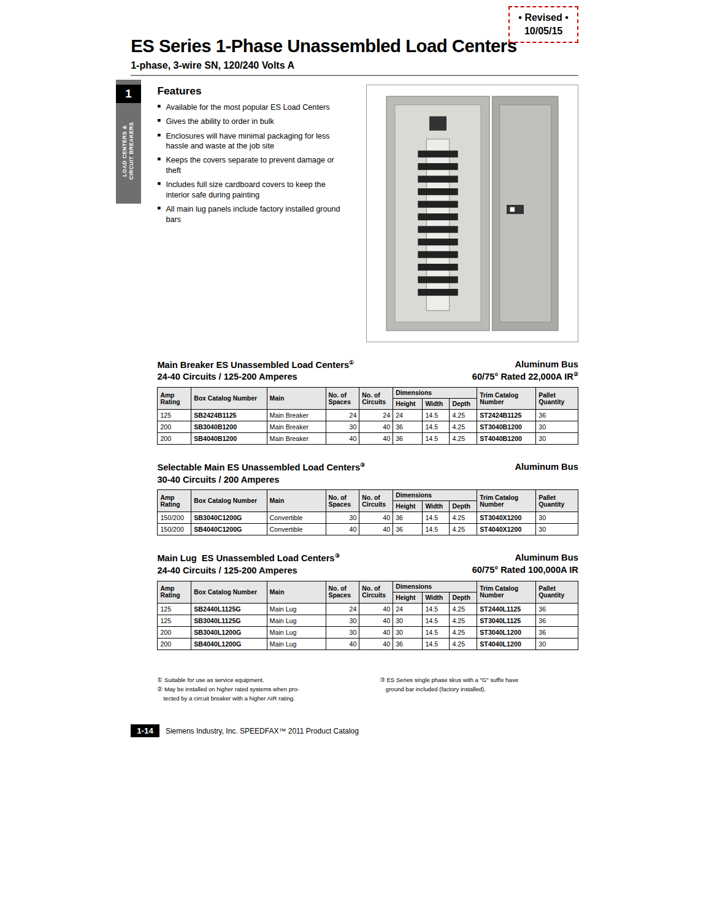• Revised •
10/05/15
ES Series 1-Phase Unassembled Load Centers
1-phase, 3-wire SN, 120/240 Volts A
1
LOAD CENTERS &
CIRCUIT BREAKERS
Features
Available for the most popular ES Load Centers
Gives the ability to order in bulk
Enclosures will have minimal packaging for less hassle and waste at the job site
Keeps the covers separate to prevent damage or theft
Includes full size cardboard covers to keep the interior safe during painting
All main lug panels include factory installed ground bars
Main Breaker ES Unassembled Load Centers①
24-40 Circuits / 125-200 Amperes
Aluminum Bus
60/75° Rated 22,000A IR②
| Amp Rating | Box Catalog Number | Main | No. of Spaces | No. of Circuits | Dimensions | Trim Catalog Number | Pallet Quantity |
| --- | --- | --- | --- | --- | --- | --- | --- |
| Height | Width | Depth |
| 125 | SB2424B1125 | Main Breaker | 24 | 24 | 24 | 14.5 | 4.25 | ST2424B1125 | 36 |
| 200 | SB3040B1200 | Main Breaker | 30 | 40 | 36 | 14.5 | 4.25 | ST3040B1200 | 30 |
| 200 | SB4040B1200 | Main Breaker | 40 | 40 | 36 | 14.5 | 4.25 | ST4040B1200 | 30 |
Selectable Main ES Unassembled Load Centers③
30-40 Circuits / 200 Amperes
Aluminum Bus
| Amp Rating | Box Catalog Number | Main | No. of Spaces | No. of Circuits | Dimensions | Trim Catalog Number | Pallet Quantity |
| --- | --- | --- | --- | --- | --- | --- | --- |
| Height | Width | Depth |
| 150/200 | SB3040C1200G | Convertible | 30 | 40 | 36 | 14.5 | 4.25 | ST3040X1200 | 30 |
| 150/200 | SB4040C1200G | Convertible | 40 | 40 | 36 | 14.5 | 4.25 | ST4040X1200 | 30 |
Main Lug ES Unassembled Load Centers③
24-40 Circuits / 125-200 Amperes
Aluminum Bus
60/75° Rated 100,000A IR
| Amp Rating | Box Catalog Number | Main | No. of Spaces | No. of Circuits | Dimensions | Trim Catalog Number | Pallet Quantity |
| --- | --- | --- | --- | --- | --- | --- | --- |
| Height | Width | Depth |
| 125 | SB2440L1125G | Main Lug | 24 | 40 | 24 | 14.5 | 4.25 | ST2440L1125 | 36 |
| 125 | SB3040L1125G | Main Lug | 30 | 40 | 30 | 14.5 | 4.25 | ST3040L1125 | 36 |
| 200 | SB3040L1200G | Main Lug | 30 | 40 | 30 | 14.5 | 4.25 | ST3040L1200 | 36 |
| 200 | SB4040L1200G | Main Lug | 40 | 40 | 36 | 14.5 | 4.25 | ST4040L1200 | 30 |
① Suitable for use as service equipment.
② May be installed on higher rated systems when pro-
tected by a circuit breaker with a higher AIR rating.
③ ES Series single phase skus with a "G" suffix have
ground bar included (factory installed).
1-14 Siemens Industry, Inc. SPEEDFAX™ 2011 Product Catalog